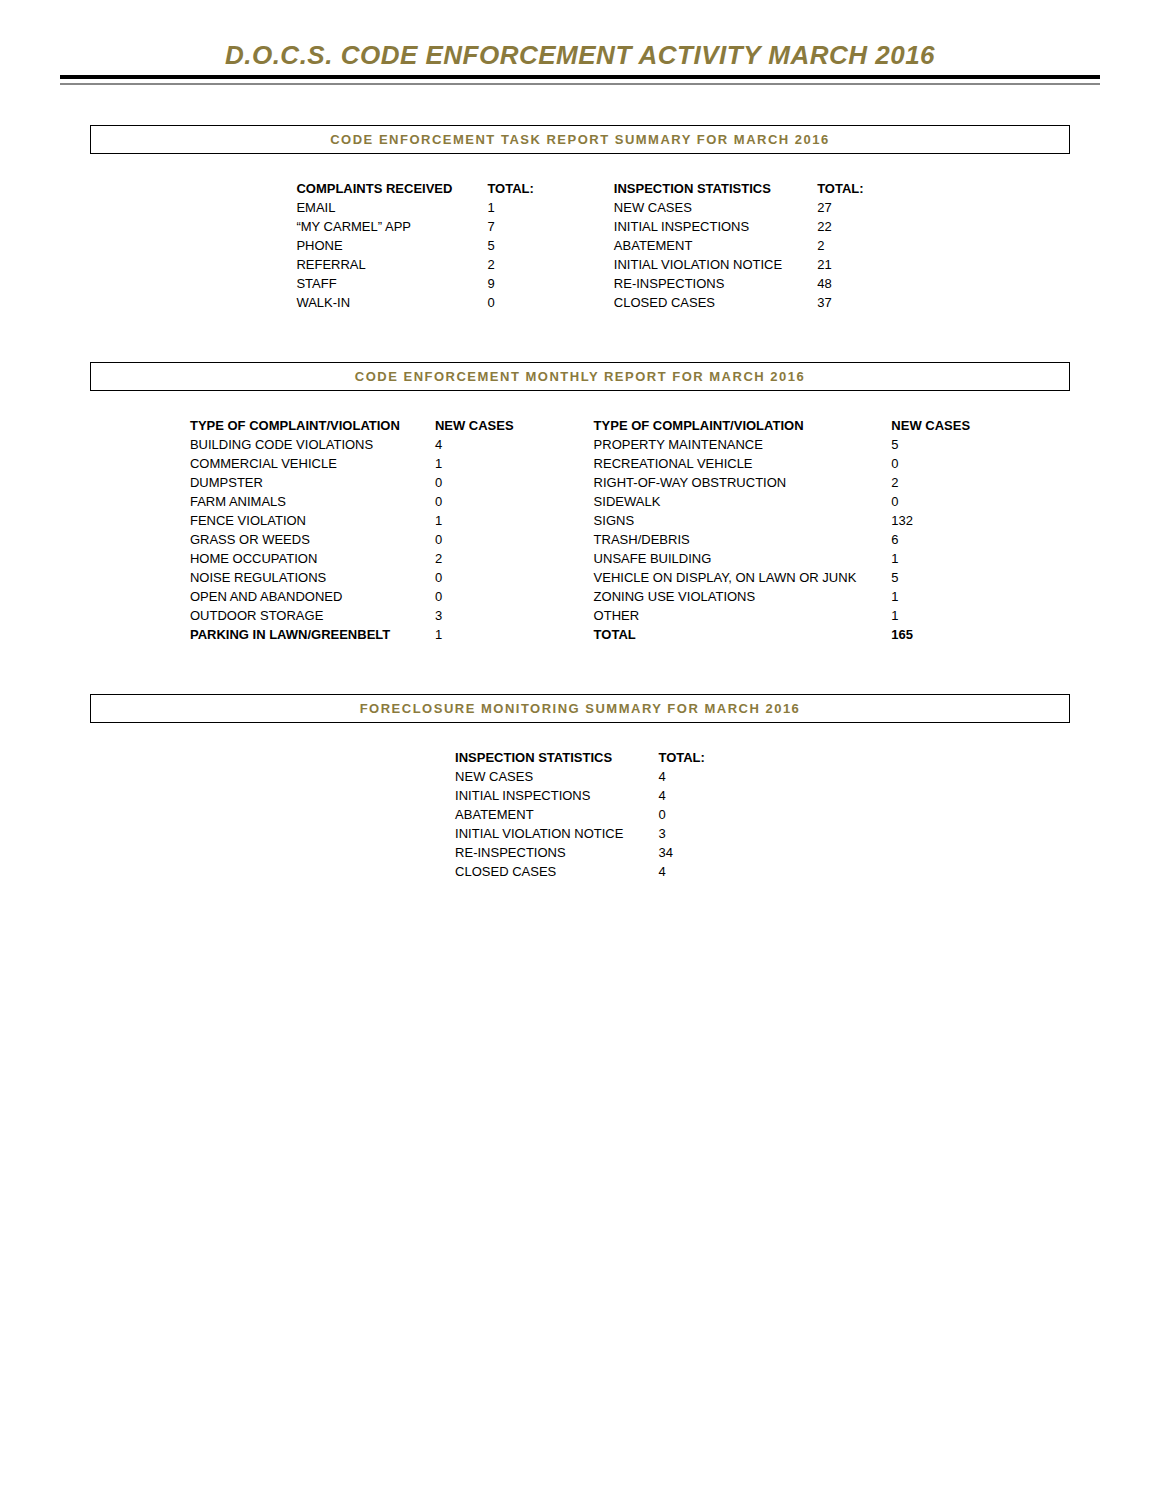D.O.C.S. CODE ENFORCEMENT ACTIVITY MARCH 2016
CODE ENFORCEMENT TASK REPORT SUMMARY FOR MARCH 2016
| COMPLAINTS RECEIVED | TOTAL: | | INSPECTION STATISTICS | TOTAL: |
| EMAIL | 1 | | NEW CASES | 27 |
| “MY CARMEL” APP | 7 | | INITIAL INSPECTIONS | 22 |
| PHONE | 5 | | ABATEMENT | 2 |
| REFERRAL | 2 | | INITIAL VIOLATION NOTICE | 21 |
| STAFF | 9 | | RE-INSPECTIONS | 48 |
| WALK-IN | 0 | | CLOSED CASES | 37 |
CODE ENFORCEMENT MONTHLY REPORT FOR MARCH 2016
| TYPE OF COMPLAINT/VIOLATION | NEW CASES | | TYPE OF COMPLAINT/VIOLATION | NEW CASES |
| BUILDING CODE VIOLATIONS | 4 | | PROPERTY MAINTENANCE | 5 |
| COMMERCIAL VEHICLE | 1 | | RECREATIONAL VEHICLE | 0 |
| DUMPSTER | 0 | | RIGHT-OF-WAY OBSTRUCTION | 2 |
| FARM ANIMALS | 0 | | SIDEWALK | 0 |
| FENCE VIOLATION | 1 | | SIGNS | 132 |
| GRASS OR WEEDS | 0 | | TRASH/DEBRIS | 6 |
| HOME OCCUPATION | 2 | | UNSAFE BUILDING | 1 |
| NOISE REGULATIONS | 0 | | VEHICLE ON DISPLAY, ON LAWN OR JUNK | 5 |
| OPEN AND ABANDONED | 0 | | ZONING USE VIOLATIONS | 1 |
| OUTDOOR STORAGE | 3 | | OTHER | 1 |
| PARKING IN LAWN/GREENBELT | 1 | | TOTAL | 165 |
FORECLOSURE MONITORING SUMMARY FOR MARCH 2016
| INSPECTION STATISTICS | TOTAL: |
| --- | --- |
| NEW CASES | 4 |
| INITIAL INSPECTIONS | 4 |
| ABATEMENT | 0 |
| INITIAL VIOLATION NOTICE | 3 |
| RE-INSPECTIONS | 34 |
| CLOSED CASES | 4 |